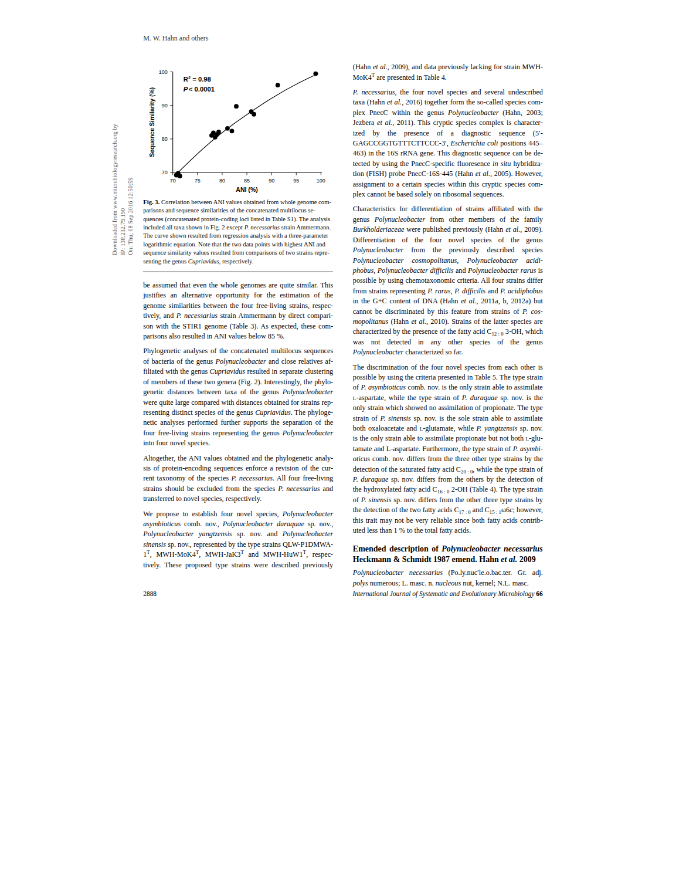Downloaded from www.microbiologyresearch.org by
IP: 138.232.79.190
On: Thu, 08 Sep 2016 12:50:59
M. W. Hahn and others
70 80 90 100 70 75 80 85 90 95 100 ANI (%) Sequence Similarity (%) R2 = 0.98 P < 0.0001
Fig. 3. Correlation between ANI values obtained from whole genome comparisons and sequence similarities of the concatenated multilocus sequences (concatenated protein-coding loci listed in Table S1). The analysis included all taxa shown in Fig. 2 except P. necessarius strain Ammermann. The curve shown resulted from regression analysis with a three-parameter logarithmic equation. Note that the two data points with highest ANI and sequence similarity values resulted from comparisons of two strains representing the genus Cupriavidus, respectively.
be assumed that even the whole genomes are quite similar. This justifies an alternative opportunity for the estimation of the genome similarities between the four free-living strains, respectively, and P. necessarius strain Ammermann by direct comparison with the STIR1 genome (Table 3). As expected, these comparisons also resulted in ANI values below 85 %.
Phylogenetic analyses of the concatenated multilocus sequences of bacteria of the genus Polynucleobacter and close relatives affiliated with the genus Cupriavidus resulted in separate clustering of members of these two genera (Fig. 2). Interestingly, the phylogenetic distances between taxa of the genus Polynucleobacter were quite large compared with distances obtained for strains representing distinct species of the genus Cupriavidus. The phylogenetic analyses performed further supports the separation of the four free-living strains representing the genus Polynucleobacter into four novel species.
Altogether, the ANI values obtained and the phylogenetic analysis of protein-encoding sequences enforce a revision of the current taxonomy of the species P. necessarius. All four free-living strains should be excluded from the species P. necessarius and transferred to novel species, respectively.
We propose to establish four novel species, Polynucleobacter asymbioticus comb. nov., Polynucleobacter duraquae sp. nov., Polynucleobacter yangtzensis sp. nov. and Polynucleobacter sinensis sp. nov., represented by the type strains QLW-P1DMWA-1T, MWH-MoK4T, MWH-JaK3T and MWH-HuW1T, respectively. These proposed type strains were described previously (Hahn et al., 2009), and data previously lacking for strain MWH-MoK4T are presented in Table 4.
P. necessarius, the four novel species and several undescribed taxa (Hahn et al., 2016) together form the so-called species complex PnecC within the genus Polynucleobacter (Hahn, 2003; Jezbera et al., 2011). This cryptic species complex is characterized by the presence of a diagnostic sequence (5′-GAGCCGGTGTTTCTTCCC-3′, Escherichia coli positions 445–463) in the 16S rRNA gene. This diagnostic sequence can be detected by using the PnecC-specific fluoresence in situ hybridization (FISH) probe PnecC-16S-445 (Hahn et al., 2005). However, assignment to a certain species within this cryptic species complex cannot be based solely on ribosomal sequences.
Characteristics for differentiation of strains affiliated with the genus Polynucleobacter from other members of the family Burkholderiaceae were published previously (Hahn et al., 2009). Differentiation of the four novel species of the genus Polynucleobacter from the previously described species Polynucleobacter cosmopolitanus, Polynucleobacter acidiphobus, Polynucleobacter difficilis and Polynucleobacter rarus is possible by using chemotaxonomic criteria. All four strains differ from strains representing P. rarus, P. difficilis and P. acidiphobus in the G+C content of DNA (Hahn et al., 2011a, b, 2012a) but cannot be discriminated by this feature from strains of P. cosmopolitanus (Hahn et al., 2010). Strains of the latter species are characterized by the presence of the fatty acid C12 : 0 3-OH, which was not detected in any other species of the genus Polynucleobacter characterized so far.
The discrimination of the four novel species from each other is possible by using the criteria presented in Table 5. The type strain of P. asymbioticus comb. nov. is the only strain able to assimilate l-aspartate, while the type strain of P. duraquae sp. nov. is the only strain which showed no assimilation of propionate. The type strain of P. sinensis sp. nov. is the sole strain able to assimilate both oxaloacetate and l-glutamate, while P. yangtzensis sp. nov. is the only strain able to assimilate propionate but not both l-glutamate and L-aspartate. Furthermore, the type strain of P. asymbioticus comb. nov. differs from the three other type strains by the detection of the saturated fatty acid C20 : 0, while the type strain of P. duraquae sp. nov. differs from the others by the detection of the hydroxylated fatty acid C16 : 0 2-OH (Table 4). The type strain of P. sinensis sp. nov. differs from the other three type strains by the detection of the two fatty acids C17 : 0 and C15 : 1ω6c; however, this trait may not be very reliable since both fatty acids contributed less than 1 % to the total fatty acids.
Emended description of Polynucleobacter necessarius Heckmann & Schmidt 1987 emend. Hahn et al. 2009
Polynucleobacter necessarius (Po.ly.nuc′le.o.bac.ter. Gr. adj. polys numerous; L. masc. n. nucleous nut, kernel; N.L. masc.
2888
International Journal of Systematic and Evolutionary Microbiology 66